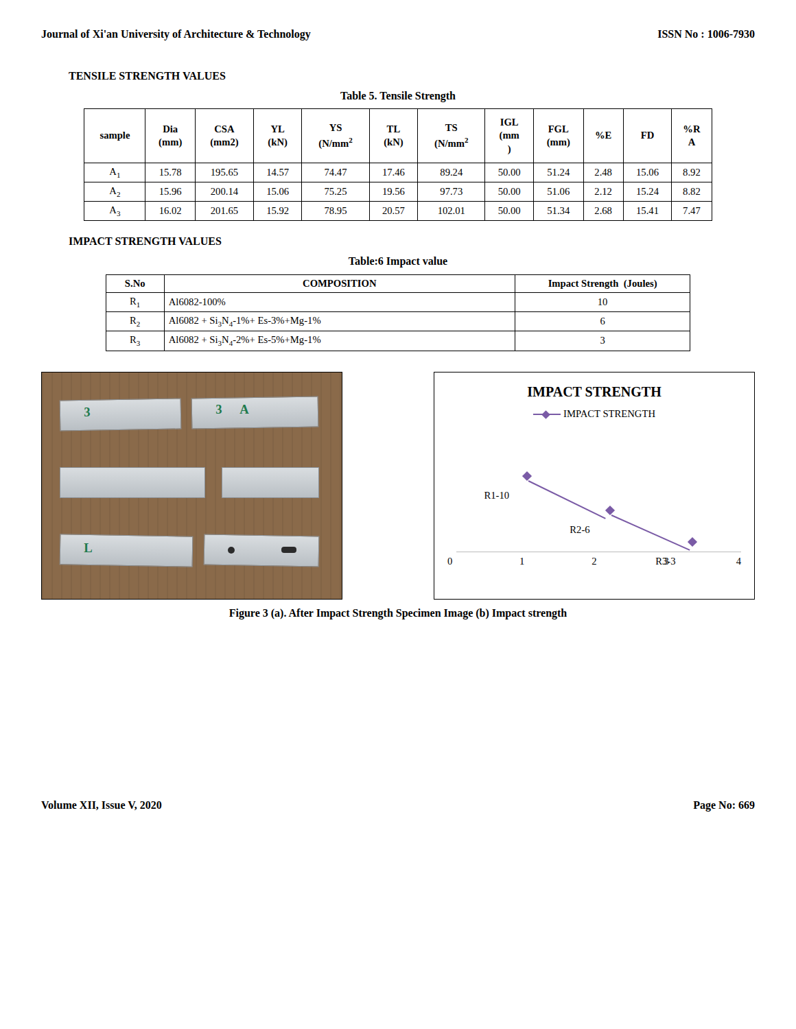Journal of Xi'an University of Architecture & Technology
ISSN No : 1006-7930
TENSILE STRENGTH VALUES
Table 5. Tensile Strength
| sample | Dia (mm) | CSA (mm2) | YL (kN) | YS (N/mm 2 | TL (kN) | TS (N/mm 2 | IGL (mm ) | FGL (mm) | %E | FD | %R A |
| --- | --- | --- | --- | --- | --- | --- | --- | --- | --- | --- | --- |
| A 1 | 15.78 | 195.65 | 14.57 | 74.47 | 17.46 | 89.24 | 50.00 | 51.24 | 2.48 | 15.06 | 8.92 |
| A 2 | 15.96 | 200.14 | 15.06 | 75.25 | 19.56 | 97.73 | 50.00 | 51.06 | 2.12 | 15.24 | 8.82 |
| A 3 | 16.02 | 201.65 | 15.92 | 78.95 | 20.57 | 102.01 | 50.00 | 51.34 | 2.68 | 15.41 | 7.47 |
IMPACT STRENGTH VALUES
Table:6 Impact value
| S.No | COMPOSITION | Impact Strength (Joules) |
| --- | --- | --- |
| R 1 | Al6082-100% | 10 |
| R 2 | Al6082 + Si 3 N 4 -1%+ Es-3%+Mg-1% | 6 |
| R 3 | Al6082 + Si 3 N 4 -2%+ Es-5%+Mg-1% | 3 |
3
3
A
L
IMPACT STRENGTH
IMPACT STRENGTH
R1-10
R2-6
R3-3
01234
Figure 3 (a). After Impact Strength Specimen Image (b) Impact strength
Volume XII, Issue V, 2020
Page No: 669